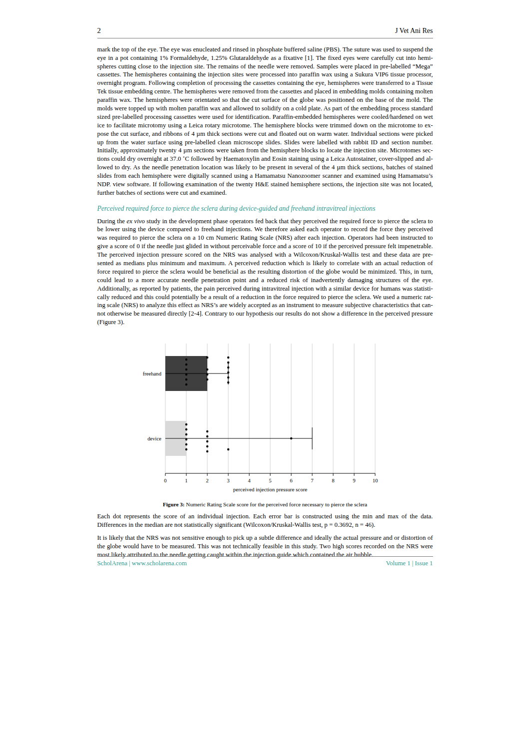2
J Vet Ani Res
mark the top of the eye. The eye was enucleated and rinsed in phosphate buffered saline (PBS). The suture was used to suspend the eye in a pot containing 1% Formaldehyde, 1.25% Glutaraldehyde as a fixative [1]. The fixed eyes were carefully cut into hemispheres cutting close to the injection site. The remains of the needle were removed. Samples were placed in pre-labelled “Mega” cassettes. The hemispheres containing the injection sites were processed into paraffin wax using a Sukura VIP6 tissue processor, overnight program. Following completion of processing the cassettes containing the eye, hemispheres were transferred to a Tissue Tek tissue embedding centre. The hemispheres were removed from the cassettes and placed in embedding molds containing molten paraffin wax. The hemispheres were orientated so that the cut surface of the globe was positioned on the base of the mold. The molds were topped up with molten paraffin wax and allowed to solidify on a cold plate. As part of the embedding process standard sized pre-labelled processing cassettes were used for identification. Paraffin-embedded hemispheres were cooled/hardened on wet ice to facilitate microtomy using a Leica rotary microtome. The hemisphere blocks were trimmed down on the microtome to expose the cut surface, and ribbons of 4 µm thick sections were cut and floated out on warm water. Individual sections were picked up from the water surface using pre-labelled clean microscope slides. Slides were labelled with rabbit ID and section number. Initially, approximately twenty 4 µm sections were taken from the hemisphere blocks to locate the injection site. Microtomes sections could dry overnight at 37.0 ˚C followed by Haematoxylin and Eosin staining using a Leica Autostainer, cover-slipped and allowed to dry. As the needle penetration location was likely to be present in several of the 4 µm thick sections, batches of stained slides from each hemisphere were digitally scanned using a Hamamatsu Nanozoomer scanner and examined using Hamamatsu’s NDP. view software. If following examination of the twenty H&E stained hemisphere sections, the injection site was not located, further batches of sections were cut and examined.
Perceived required force to pierce the sclera during device-guided and freehand intravitreal injections
During the ex vivo study in the development phase operators fed back that they perceived the required force to pierce the sclera to be lower using the device compared to freehand injections. We therefore asked each operator to record the force they perceived was required to pierce the sclera on a 10 cm Numeric Rating Scale (NRS) after each injection. Operators had been instructed to give a score of 0 if the needle just glided in without perceivable force and a score of 10 if the perceived pressure felt impenetrable. The perceived injection pressure scored on the NRS was analysed with a Wilcoxon/Kruskal-Wallis test and these data are presented as medians plus minimum and maximum. A perceived reduction which is likely to correlate with an actual reduction of force required to pierce the sclera would be beneficial as the resulting distortion of the globe would be minimized. This, in turn, could lead to a more accurate needle penetration point and a reduced risk of inadvertently damaging structures of the eye. Additionally, as reported by patients, the pain perceived during intravitreal injection with a similar device for humans was statistically reduced and this could potentially be a result of a reduction in the force required to pierce the sclera. We used a numeric rating scale (NRS) to analyze this effect as NRS’s are widely accepted as an instrument to measure subjective characteristics that cannot otherwise be measured directly [2-4]. Contrary to our hypothesis our results do not show a difference in the perceived pressure (Figure 3).
freehand device 0 1 2 3 4 5 6 7 8 9 10 perceived injection pressure score
Figure 3: Numeric Rating Scale score for the perceived force necessary to pierce the sclera
Each dot represents the score of an individual injection. Each error bar is constructed using the min and max of the data. Differences in the median are not statistically significant (Wilcoxon/Kruskal-Wallis test, p = 0.3692, n = 46).
It is likely that the NRS was not sensitive enough to pick up a subtle difference and ideally the actual pressure and or distortion of the globe would have to be measured. This was not technically feasible in this study. Two high scores recorded on the NRS were most likely attributed to the needle getting caught within the injection guide which contained the air bubble.
ScholArena | www.scholarena.com
Volume 1 | Issue 1